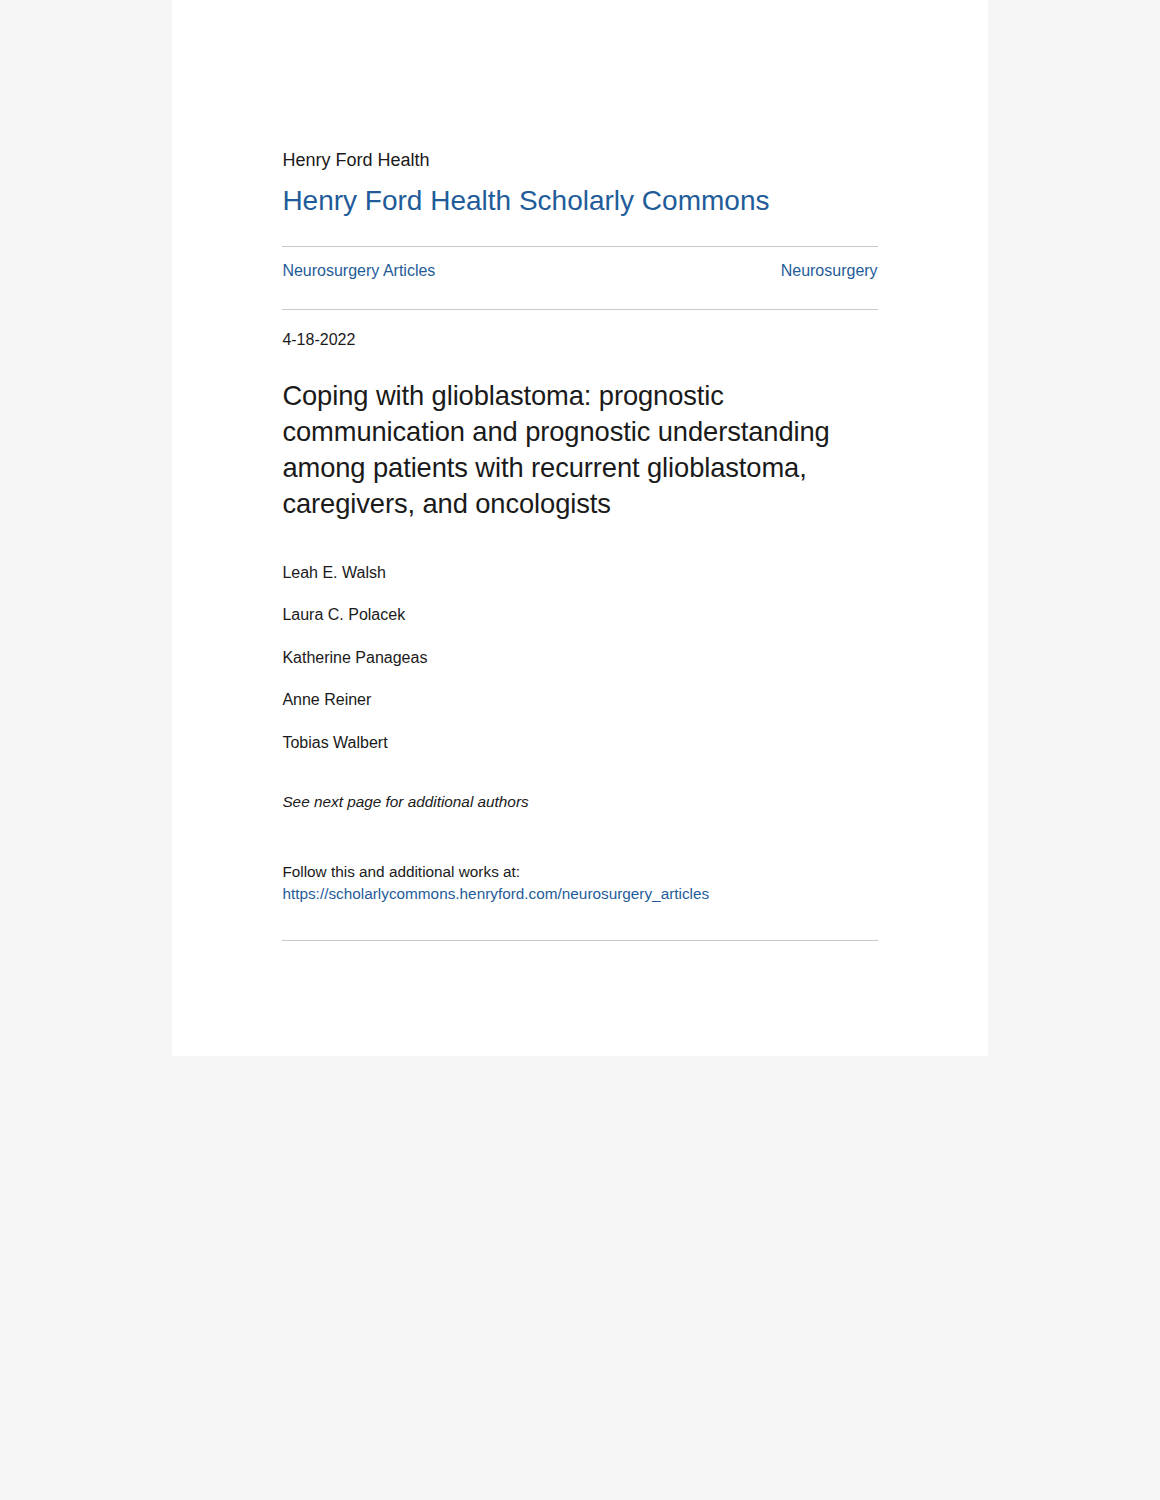Henry Ford Health
Henry Ford Health Scholarly Commons
Neurosurgery Articles Neurosurgery
4-18-2022
Coping with glioblastoma: prognostic communication and prognostic understanding among patients with recurrent glioblastoma, caregivers, and oncologists
Leah E. Walsh
Laura C. Polacek
Katherine Panageas
Anne Reiner
Tobias Walbert
See next page for additional authors
Follow this and additional works at: https://scholarlycommons.henryford.com/neurosurgery_articles